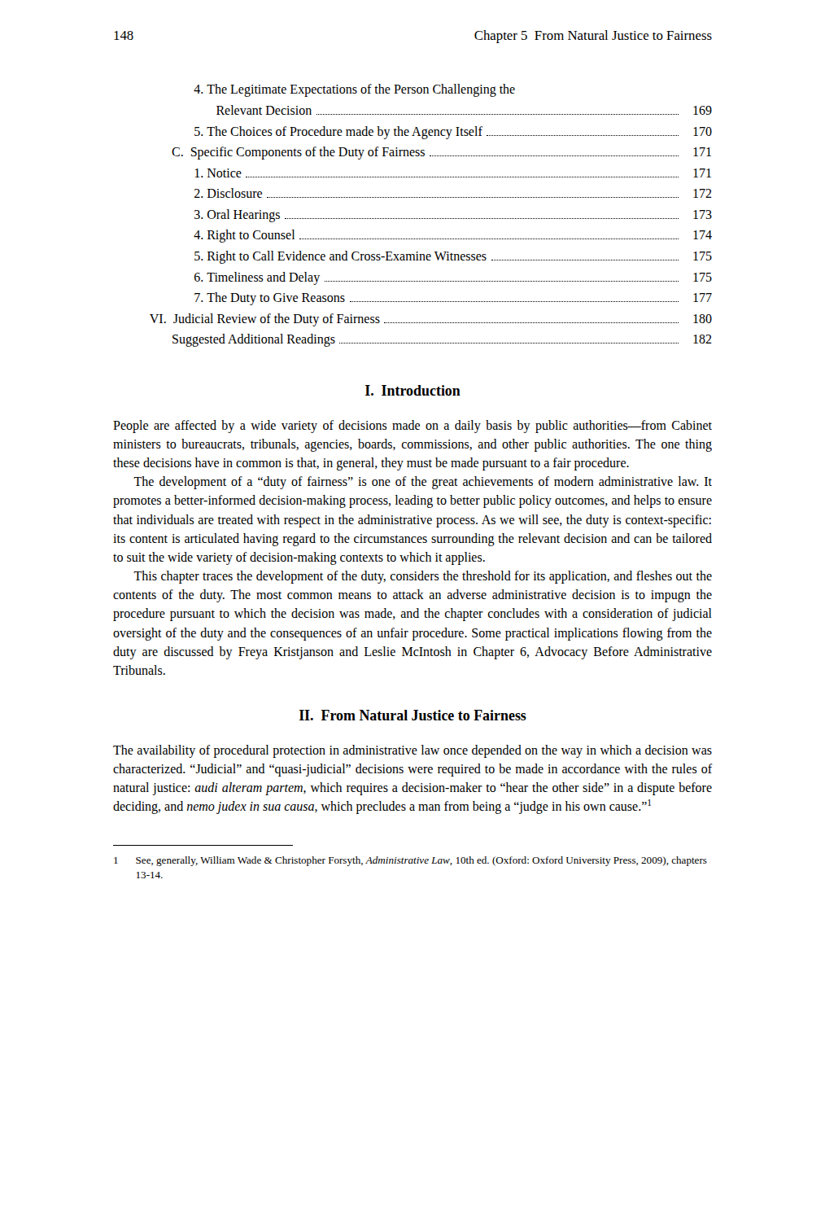148 Chapter 5 From Natural Justice to Fairness
4. The Legitimate Expectations of the Person Challenging the
Relevant Decision 169
5. The Choices of Procedure made by the Agency Itself 170
C. Specific Components of the Duty of Fairness 171
1. Notice 171
2. Disclosure 172
3. Oral Hearings 173
4. Right to Counsel 174
5. Right to Call Evidence and Cross-Examine Witnesses 175
6. Timeliness and Delay 175
7. The Duty to Give Reasons 177
VI. Judicial Review of the Duty of Fairness 180
Suggested Additional Readings 182
I. Introduction
People are affected by a wide variety of decisions made on a daily basis by public authorities—from Cabinet ministers to bureaucrats, tribunals, agencies, boards, commissions, and other public authorities. The one thing these decisions have in common is that, in general, they must be made pursuant to a fair procedure.
The development of a “duty of fairness” is one of the great achievements of modern administrative law. It promotes a better-informed decision-making process, leading to better public policy outcomes, and helps to ensure that individuals are treated with respect in the administrative process. As we will see, the duty is context-specific: its content is articulated having regard to the circumstances surrounding the relevant decision and can be tailored to suit the wide variety of decision-making contexts to which it applies.
This chapter traces the development of the duty, considers the threshold for its application, and fleshes out the contents of the duty. The most common means to attack an adverse administrative decision is to impugn the procedure pursuant to which the decision was made, and the chapter concludes with a consideration of judicial oversight of the duty and the consequences of an unfair procedure. Some practical implications flowing from the duty are discussed by Freya Kristjanson and Leslie McIntosh in Chapter 6, Advocacy Before Administrative Tribunals.
II. From Natural Justice to Fairness
The availability of procedural protection in administrative law once depended on the way in which a decision was characterized. “Judicial” and “quasi-judicial” decisions were required to be made in accordance with the rules of natural justice: audi alteram partem, which requires a decision-maker to “hear the other side” in a dispute before deciding, and nemo judex in sua causa, which precludes a man from being a “judge in his own cause.”1
1 See, generally, William Wade & Christopher Forsyth, Administrative Law, 10th ed. (Oxford: Oxford University Press, 2009), chapters 13-14.